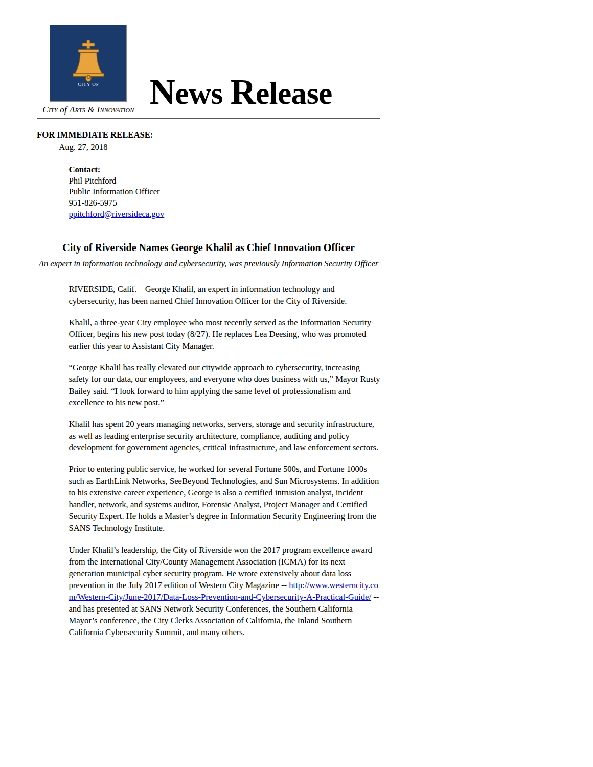CITY OF
City of Arts & Innovation
News Release
FOR IMMEDIATE RELEASE:
Aug. 27, 2018
Contact:
Phil Pitchford
Public Information Officer
951-826-5975
ppitchford@riversideca.gov
City of Riverside Names George Khalil as Chief Innovation Officer
An expert in information technology and cybersecurity, was previously Information Security Officer
RIVERSIDE, Calif. – George Khalil, an expert in information technology and cybersecurity, has been named Chief Innovation Officer for the City of Riverside.
Khalil, a three-year City employee who most recently served as the Information Security Officer, begins his new post today (8/27). He replaces Lea Deesing, who was promoted earlier this year to Assistant City Manager.
“George Khalil has really elevated our citywide approach to cybersecurity, increasing safety for our data, our employees, and everyone who does business with us,” Mayor Rusty Bailey said. “I look forward to him applying the same level of professionalism and excellence to his new post.”
Khalil has spent 20 years managing networks, servers, storage and security infrastructure, as well as leading enterprise security architecture, compliance, auditing and policy development for government agencies, critical infrastructure, and law enforcement sectors.
Prior to entering public service, he worked for several Fortune 500s, and Fortune 1000s such as EarthLink Networks, SeeBeyond Technologies, and Sun Microsystems. In addition to his extensive career experience, George is also a certified intrusion analyst, incident handler, network, and systems auditor, Forensic Analyst, Project Manager and Certified Security Expert. He holds a Master’s degree in Information Security Engineering from the SANS Technology Institute.
Under Khalil’s leadership, the City of Riverside won the 2017 program excellence award from the International City/County Management Association (ICMA) for its next generation municipal cyber security program. He wrote extensively about data loss prevention in the July 2017 edition of Western City Magazine -- http://www.westerncity.com/Western-City/June-2017/Data-Loss-Prevention-and-Cybersecurity-A-Practical-Guide/ -- and has presented at SANS Network Security Conferences, the Southern California Mayor’s conference, the City Clerks Association of California, the Inland Southern California Cybersecurity Summit, and many others.